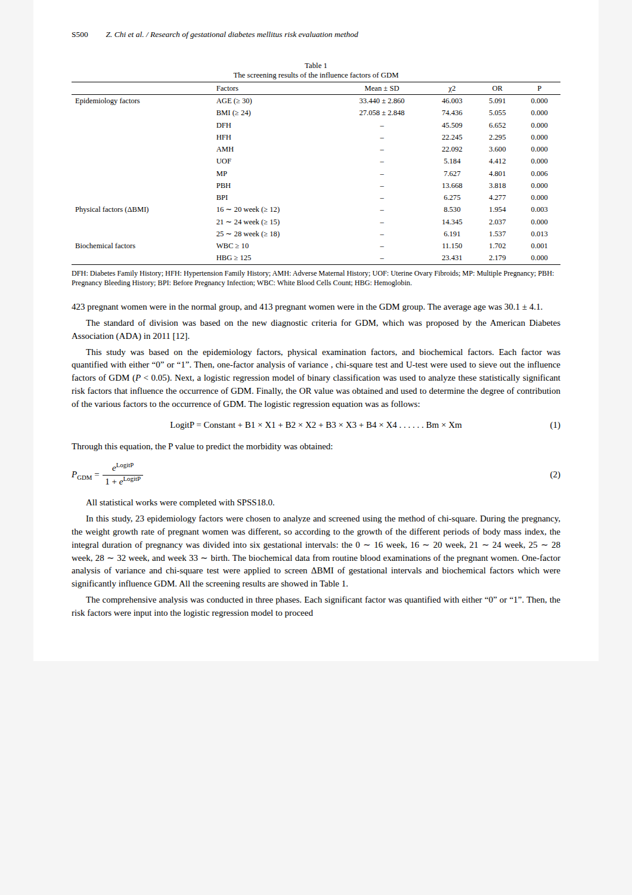S500 Z. Chi et al. / Research of gestational diabetes mellitus risk evaluation method
Table 1
The screening results of the influence factors of GDM
| | Factors | Mean ± SD | χ2 | OR | P |
| --- | --- | --- | --- | --- | --- |
| Epidemiology factors | AGE (≥ 30) | 33.440 ± 2.860 | 46.003 | 5.091 | 0.000 |
| | BMI (≥ 24) | 27.058 ± 2.848 | 74.436 | 5.055 | 0.000 |
| | DFH | – | 45.509 | 6.652 | 0.000 |
| | HFH | – | 22.245 | 2.295 | 0.000 |
| | AMH | – | 22.092 | 3.600 | 0.000 |
| | UOF | – | 5.184 | 4.412 | 0.000 |
| | MP | – | 7.627 | 4.801 | 0.006 |
| | PBH | – | 13.668 | 3.818 | 0.000 |
| | BPI | – | 6.275 | 4.277 | 0.000 |
| Physical factors (ΔBMI) | 16 ∼ 20 week (≥ 12) | – | 8.530 | 1.954 | 0.003 |
| | 21 ∼ 24 week (≥ 15) | – | 14.345 | 2.037 | 0.000 |
| | 25 ∼ 28 week (≥ 18) | – | 6.191 | 1.537 | 0.013 |
| Biochemical factors | WBC ≥ 10 | – | 11.150 | 1.702 | 0.001 |
| | HBG ≥ 125 | – | 23.431 | 2.179 | 0.000 |
DFH: Diabetes Family History; HFH: Hypertension Family History; AMH: Adverse Maternal History; UOF: Uterine Ovary Fibroids; MP: Multiple Pregnancy; PBH: Pregnancy Bleeding History; BPI: Before Pregnancy Infection; WBC: White Blood Cells Count; HBG: Hemoglobin.
423 pregnant women were in the normal group, and 413 pregnant women were in the GDM group. The average age was 30.1 ± 4.1.
The standard of division was based on the new diagnostic criteria for GDM, which was proposed by the American Diabetes Association (ADA) in 2011 [12].
This study was based on the epidemiology factors, physical examination factors, and biochemical factors. Each factor was quantified with either “0” or “1”. Then, one-factor analysis of variance , chi-square test and U-test were used to sieve out the influence factors of GDM (P < 0.05). Next, a logistic regression model of binary classification was used to analyze these statistically significant risk factors that influence the occurrence of GDM. Finally, the OR value was obtained and used to determine the degree of contribution of the various factors to the occurrence of GDM. The logistic regression equation was as follows:
LogitP = Constant + B1 × X1 + B2 × X2 + B3 × X3 + B4 × X4 . . . . . . Bm × Xm
(1)
Through this equation, the P value to predict the morbidity was obtained:
PGDM = eLogitP 1 + eLogitP
(2)
All statistical works were completed with SPSS18.0.
In this study, 23 epidemiology factors were chosen to analyze and screened using the method of chi-square. During the pregnancy, the weight growth rate of pregnant women was different, so according to the growth of the different periods of body mass index, the integral duration of pregnancy was divided into six gestational intervals: the 0 ∼ 16 week, 16 ∼ 20 week, 21 ∼ 24 week, 25 ∼ 28 week, 28 ∼ 32 week, and week 33 ∼ birth. The biochemical data from routine blood examinations of the pregnant women. One-factor analysis of variance and chi-square test were applied to screen ΔBMI of gestational intervals and biochemical factors which were significantly influence GDM. All the screening results are showed in Table 1.
The comprehensive analysis was conducted in three phases. Each significant factor was quantified with either “0” or “1”. Then, the risk factors were input into the logistic regression model to proceed